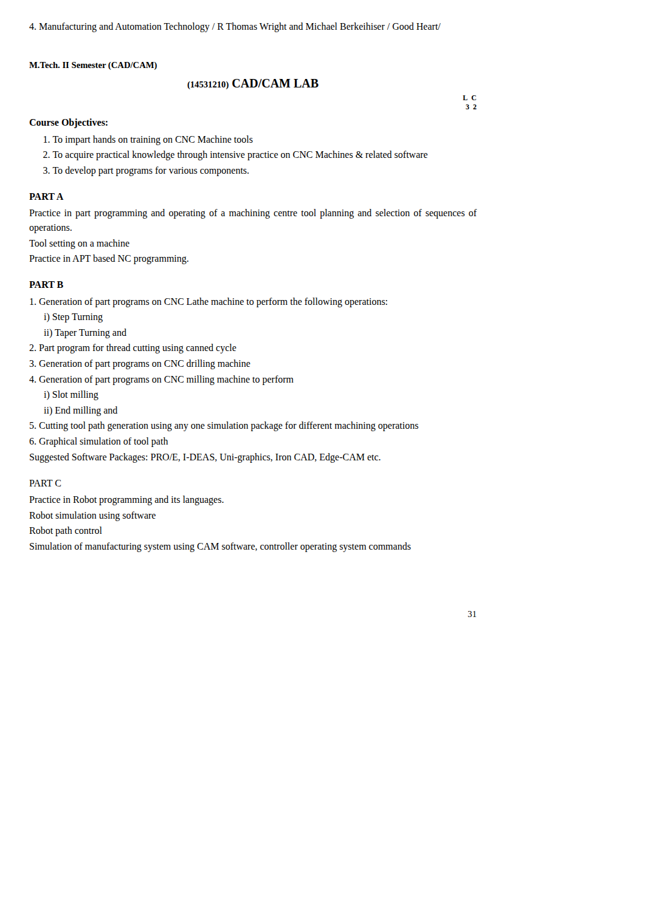4. Manufacturing and Automation Technology / R Thomas Wright and Michael Berkeihiser / Good Heart/
M.Tech. II Semester (CAD/CAM)
(14531210) CAD/CAM LAB
L C
3 2
Course Objectives:
To impart hands on training on CNC Machine tools
To acquire practical knowledge through intensive practice on CNC Machines & related software
To develop part programs for various components.
PART A
Practice in part programming and operating of a machining centre tool planning and selection of sequences of operations.
Tool setting on a machine
Practice in APT based NC programming.
PART B
1. Generation of part programs on CNC Lathe machine to perform the following operations:
i) Step Turning
ii) Taper Turning and
2. Part program for thread cutting using canned cycle
3. Generation of part programs on CNC drilling machine
4. Generation of part programs on CNC milling machine to perform
i) Slot milling
ii) End milling and
5. Cutting tool path generation using any one simulation package for different machining operations
6. Graphical simulation of tool path
Suggested Software Packages: PRO/E, I-DEAS, Uni-graphics, Iron CAD, Edge-CAM etc.
PART C
Practice in Robot programming and its languages.
Robot simulation using software
Robot path control
Simulation of manufacturing system using CAM software, controller operating system commands
31